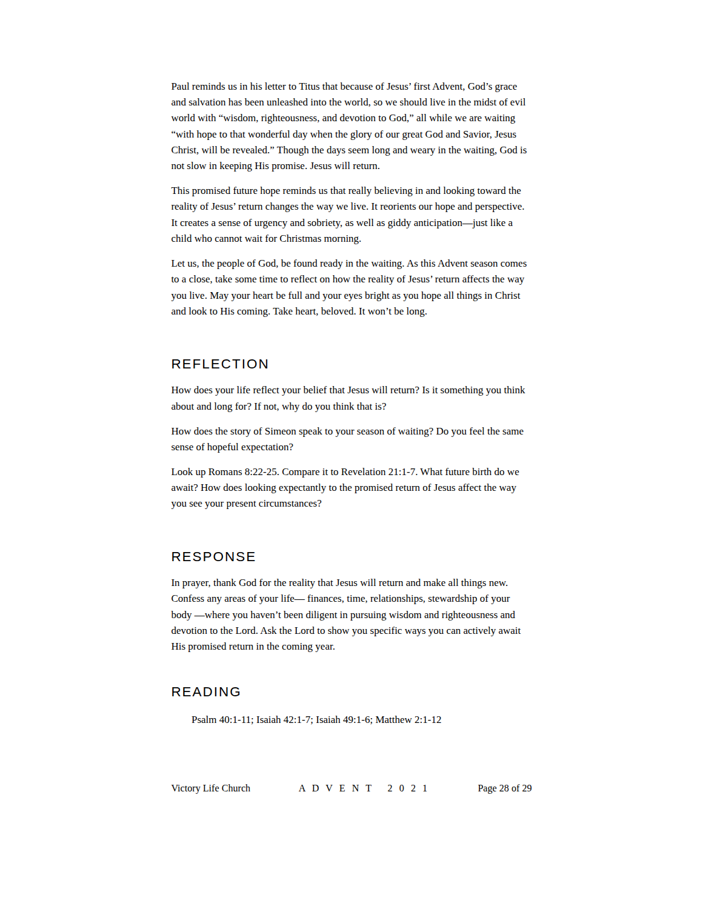Paul reminds us in his letter to Titus that because of Jesus’ first Advent, God’s grace and salvation has been unleashed into the world, so we should live in the midst of evil world with “wisdom, righteousness, and devotion to God,” all while we are waiting “with hope to that wonderful day when the glory of our great God and Savior, Jesus Christ, will be revealed.” Though the days seem long and weary in the waiting, God is not slow in keeping His promise. Jesus will return.
This promised future hope reminds us that really believing in and looking toward the reality of Jesus’ return changes the way we live. It reorients our hope and perspective. It creates a sense of urgency and sobriety, as well as giddy anticipation—just like a child who cannot wait for Christmas morning.
Let us, the people of God, be found ready in the waiting. As this Advent season comes to a close, take some time to reflect on how the reality of Jesus’ return affects the way you live. May your heart be full and your eyes bright as you hope all things in Christ and look to His coming. Take heart, beloved. It won’t be long.
REFLECTION
How does your life reflect your belief that Jesus will return? Is it something you think about and long for? If not, why do you think that is?
How does the story of Simeon speak to your season of waiting? Do you feel the same sense of hopeful expectation?
Look up Romans 8:22-25. Compare it to Revelation 21:1-7. What future birth do we await? How does looking expectantly to the promised return of Jesus affect the way you see your present circumstances?
RESPONSE
In prayer, thank God for the reality that Jesus will return and make all things new. Confess any areas of your life— finances, time, relationships, stewardship of your body —where you haven’t been diligent in pursuing wisdom and righteousness and devotion to the Lord. Ask the Lord to show you specific ways you can actively await His promised return in the coming year.
READING
Psalm 40:1-11; Isaiah 42:1-7; Isaiah 49:1-6; Matthew 2:1-12
Victory Life Church A D V E N T 2 0 2 1 Page 28 of 29